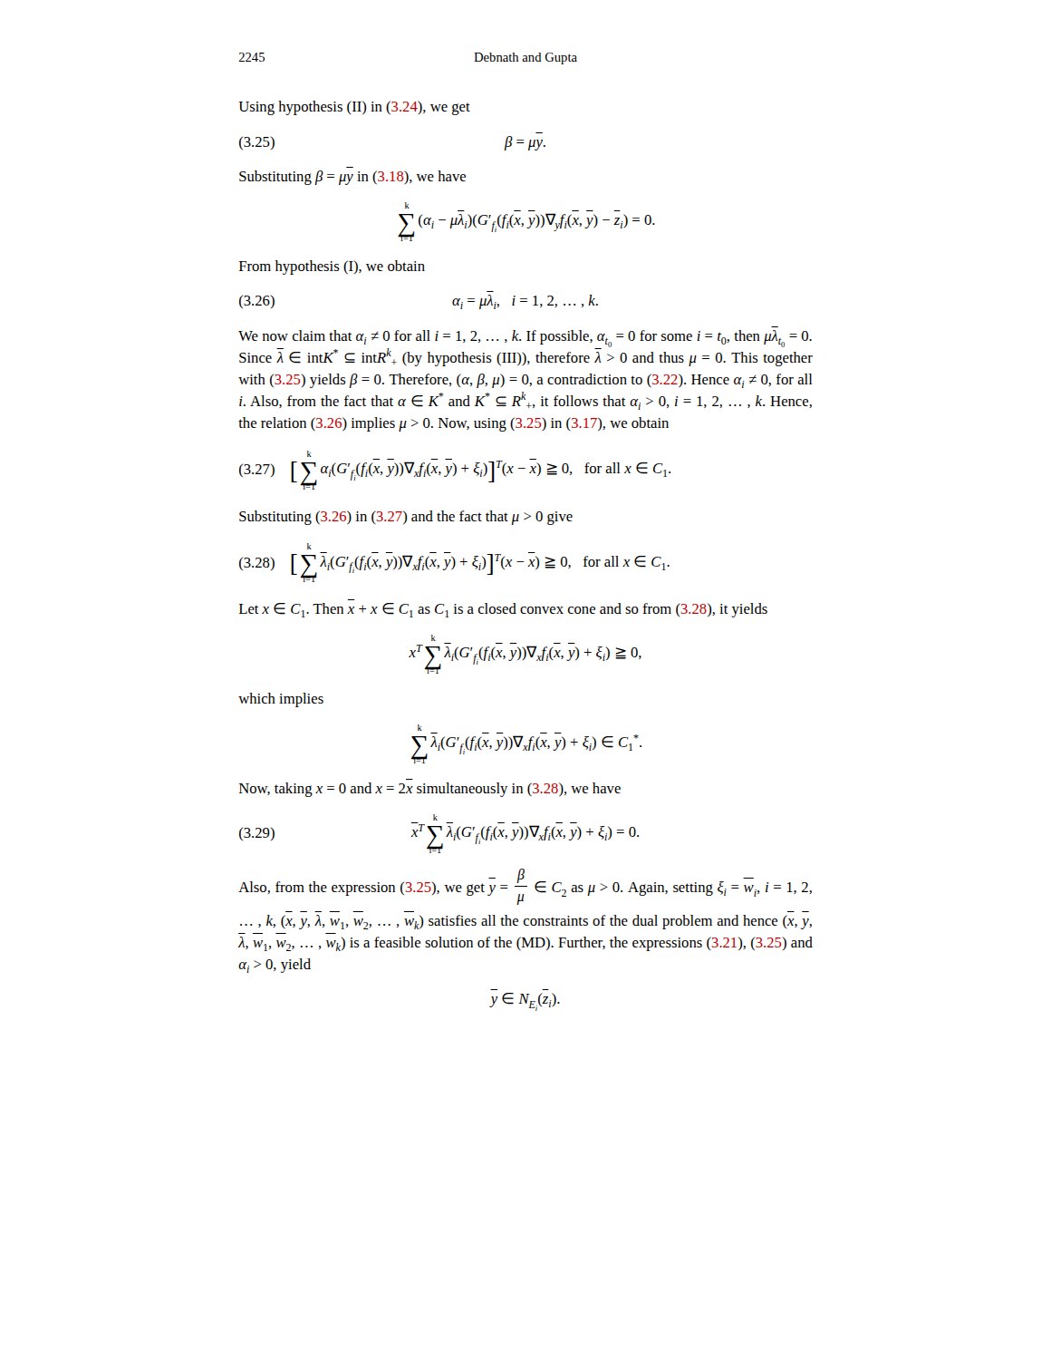2245
Debnath and Gupta
Using hypothesis (II) in (3.24), we get
(3.25)
β = μy.
Substituting β = μy in (3.18), we have
k∑i=1(αi − μλi)(G′fi(fi(x, y))∇yfi(x, y) − zi) = 0.
From hypothesis (I), we obtain
(3.26)
αi = μλi, i = 1, 2, … , k.
We now claim that αi ≠ 0 for all i = 1, 2, … , k. If possible, αt0 = 0 for some i = t0, then μλt0 = 0. Since λ ∈ intK* ⊆ intRk+ (by hypothesis (III)), therefore λ > 0 and thus μ = 0. This together with (3.25) yields β = 0. Therefore, (α, β, μ) = 0, a contradiction to (3.22). Hence αi ≠ 0, for all i. Also, from the fact that α ∈ K* and K* ⊆ Rk+, it follows that αi > 0, i = 1, 2, … , k. Hence, the relation (3.26) implies μ > 0. Now, using (3.25) in (3.17), we obtain
(3.27)
[k∑i=1 αi(G′fi(fi(x, y))∇xfi(x, y) + ξi)]T(x − x) ≧ 0, for all x ∈ C1.
Substituting (3.26) in (3.27) and the fact that μ > 0 give
(3.28)
[k∑i=1 λi(G′fi(fi(x, y))∇xfi(x, y) + ξi)]T(x − x) ≧ 0, for all x ∈ C1.
Let x ∈ C1. Then x + x ∈ C1 as C1 is a closed convex cone and so from (3.28), it yields
xTk∑i=1 λi(G′fi(fi(x, y))∇xfi(x, y) + ξi) ≧ 0,
which implies
k∑i=1 λi(G′fi(fi(x, y))∇xfi(x, y) + ξi) ∈ C1*.
Now, taking x = 0 and x = 2x simultaneously in (3.28), we have
(3.29)
xTk∑i=1 λi(G′fi(fi(x, y))∇xfi(x, y) + ξi) = 0.
Also, from the expression (3.25), we get y = βμ ∈ C2 as μ > 0. Again, setting ξi = wi, i = 1, 2, … , k, (x, y, λ, w1, w2, … , wk) satisfies all the constraints of the dual problem and hence (x, y, λ, w1, w2, … , wk) is a feasible solution of the (MD). Further, the expressions (3.21), (3.25) and αi > 0, yield
y ∈ NEi(zi).